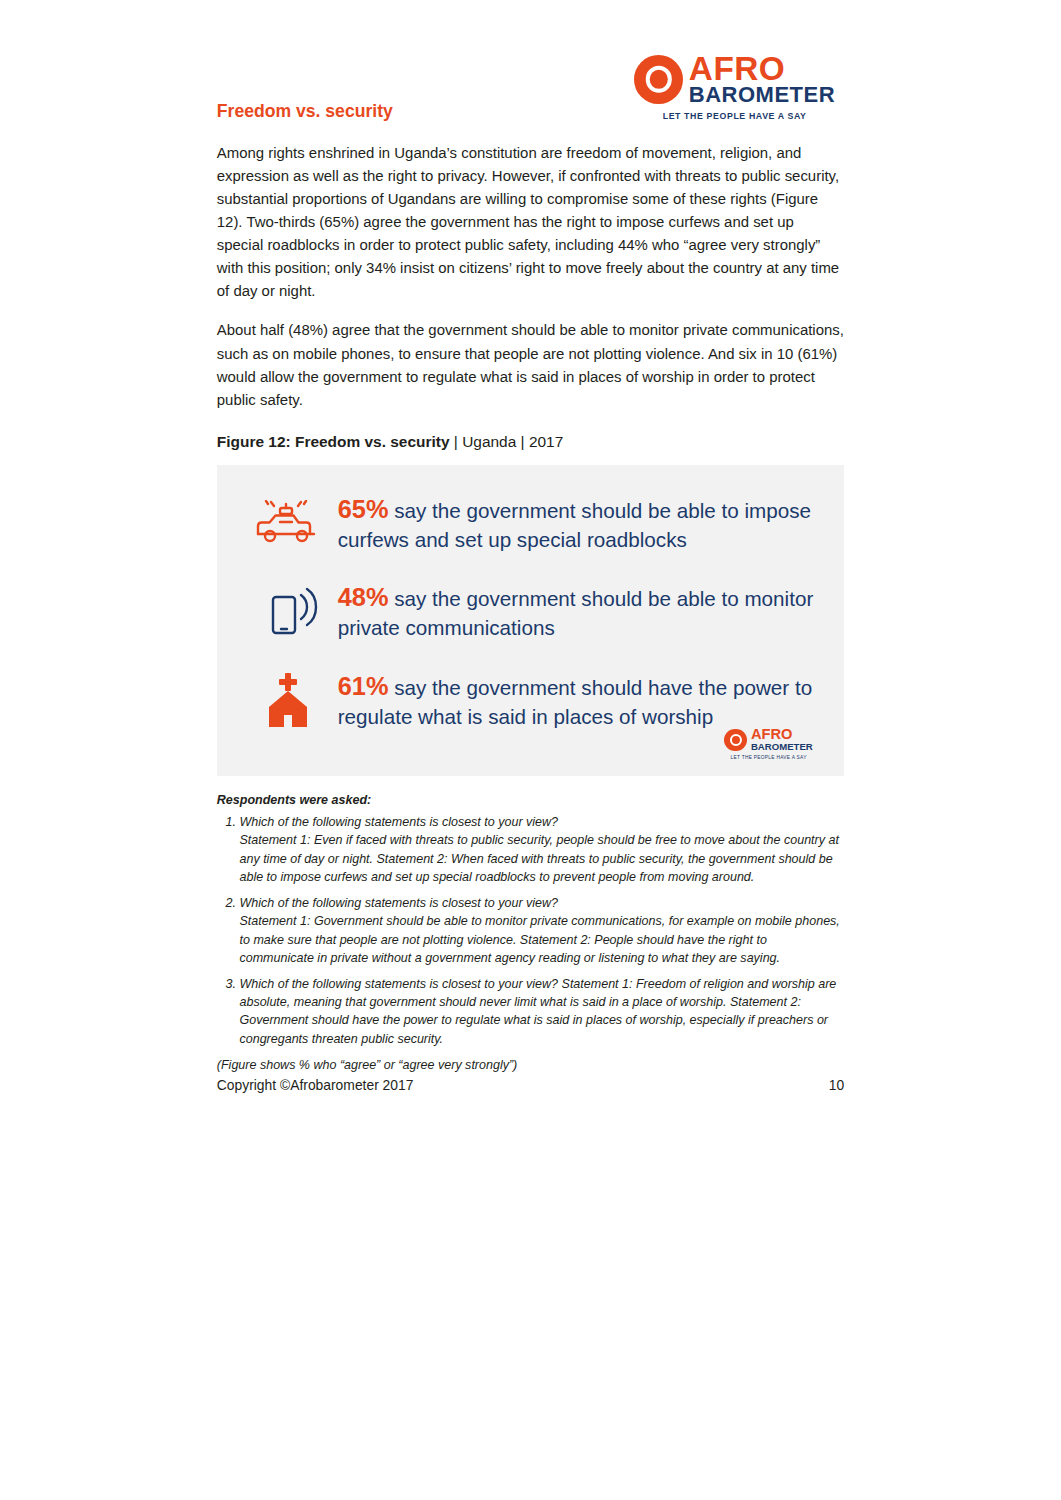AFRO BAROMETER
LET THE PEOPLE HAVE A SAY
Freedom vs. security
Among rights enshrined in Uganda’s constitution are freedom of movement, religion, and expression as well as the right to privacy. However, if confronted with threats to public security, substantial proportions of Ugandans are willing to compromise some of these rights (Figure 12). Two-thirds (65%) agree the government has the right to impose curfews and set up special roadblocks in order to protect public safety, including 44% who “agree very strongly” with this position; only 34% insist on citizens’ right to move freely about the country at any time of day or night.
About half (48%) agree that the government should be able to monitor private communications, such as on mobile phones, to ensure that people are not plotting violence. And six in 10 (61%) would allow the government to regulate what is said in places of worship in order to protect public safety.
Figure 12: Freedom vs. security | Uganda | 2017
65% say the government should be able to impose curfews and set up special roadblocks
48% say the government should be able to monitor private communications
61% say the government should have the power to regulate what is said in places of worship
AFRO BAROMETER
LET THE PEOPLE HAVE A SAY
Respondents were asked:
Which of the following statements is closest to your view?
Statement 1: Even if faced with threats to public security, people should be free to move about the country at any time of day or night. Statement 2: When faced with threats to public security, the government should be able to impose curfews and set up special roadblocks to prevent people from moving around.
Which of the following statements is closest to your view?
Statement 1: Government should be able to monitor private communications, for example on mobile phones, to make sure that people are not plotting violence. Statement 2: People should have the right to communicate in private without a government agency reading or listening to what they are saying.
Which of the following statements is closest to your view? Statement 1: Freedom of religion and worship are absolute, meaning that government should never limit what is said in a place of worship. Statement 2: Government should have the power to regulate what is said in places of worship, especially if preachers or congregants threaten public security.
(Figure shows % who “agree” or “agree very strongly”)
Copyright ©Afrobarometer 2017 10